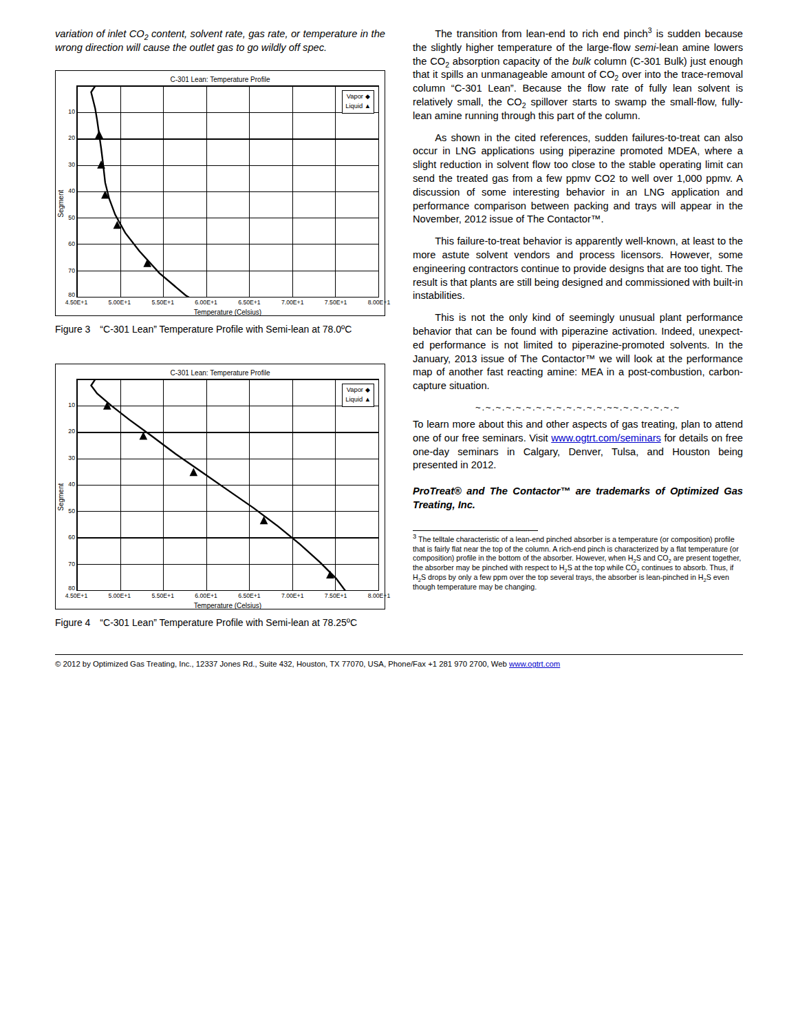variation of inlet CO2 content, solvent rate, gas rate, or temperature in the wrong direction will cause the outlet gas to go wildly off spec.
C-301 Lean: Temperature Profile
Segment
10 20 30 40 50 60 70 80
Vapor ◆
Liquid ▲
4.50E+1 5.00E+1 5.50E+1 6.00E+1 6.50E+1 7.00E+1 7.50E+1 8.00E+1
Temperature (Celsius)
Figure 3 “C-301 Lean” Temperature Profile with Semi-lean at 78.0ºC
C-301 Lean: Temperature Profile
Segment
10 20 30 40 50 60 70 80
Vapor ◆
Liquid ▲
4.50E+1 5.00E+1 5.50E+1 6.00E+1 6.50E+1 7.00E+1 7.50E+1 8.00E+1
Temperature (Celsius)
Figure 4 “C-301 Lean” Temperature Profile with Semi-lean at 78.25ºC
The transition from lean-end to rich end pinch3 is sudden because the slightly higher temperature of the large-flow semi-lean amine lowers the CO2 absorption capacity of the bulk column (C-301 Bulk) just enough that it spills an unmanageable amount of CO2 over into the trace-removal column “C-301 Lean”. Because the flow rate of fully lean solvent is relatively small, the CO2 spillover starts to swamp the small-flow, fully-lean amine running through this part of the column.
As shown in the cited references, sudden failures-to-treat can also occur in LNG applications using piperazine promoted MDEA, where a slight reduction in solvent flow too close to the stable operating limit can send the treated gas from a few ppmv CO2 to well over 1,000 ppmv. A discussion of some interesting behavior in an LNG application and performance comparison between packing and trays will appear in the November, 2012 issue of The Contactor™.
This failure-to-treat behavior is apparently well-known, at least to the more astute solvent vendors and process licensors. However, some engineering contractors continue to provide designs that are too tight. The result is that plants are still being designed and commissioned with built-in instabilities.
This is not the only kind of seemingly unusual plant performance behavior that can be found with piperazine activation. Indeed, unexpect-ed performance is not limited to piperazine-promoted solvents. In the January, 2013 issue of The Contactor™ we will look at the performance map of another fast reacting amine: MEA in a post-combustion, carbon-capture situation.
~.~.~.~.~.~.~.~.~.~.~.~.~.~~.~.~.~.~.~.~
To learn more about this and other aspects of gas treating, plan to attend one of our free seminars. Visit www.ogtrt.com/seminars for details on free one-day seminars in Calgary, Denver, Tulsa, and Houston being presented in 2012.
ProTreat® and The Contactor™ are trademarks of Optimized Gas Treating, Inc.
3 The telltale characteristic of a lean-end pinched absorber is a temperature (or composition) profile that is fairly flat near the top of the column. A rich-end pinch is characterized by a flat temperature (or composition) profile in the bottom of the absorber. However, when H2S and CO2 are present together, the absorber may be pinched with respect to H2S at the top while CO2 continues to absorb. Thus, if H2S drops by only a few ppm over the top several trays, the absorber is lean-pinched in H2S even though temperature may be changing.
© 2012 by Optimized Gas Treating, Inc., 12337 Jones Rd., Suite 432, Houston, TX 77070, USA, Phone/Fax +1 281 970 2700, Web www.ogtrt.com